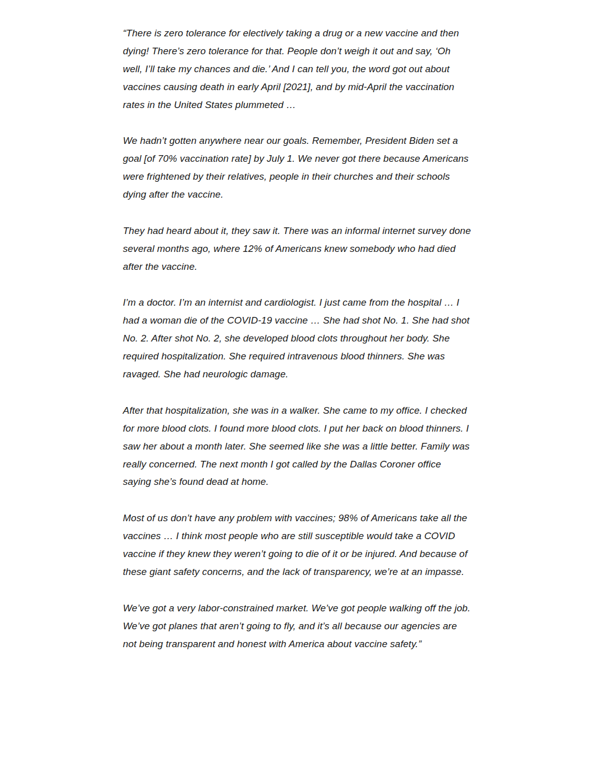“There is zero tolerance for electively taking a drug or a new vaccine and then dying! There’s zero tolerance for that. People don’t weigh it out and say, ‘Oh well, I’ll take my chances and die.’ And I can tell you, the word got out about vaccines causing death in early April [2021], and by mid-April the vaccination rates in the United States plummeted …
We hadn’t gotten anywhere near our goals. Remember, President Biden set a goal [of 70% vaccination rate] by July 1. We never got there because Americans were frightened by their relatives, people in their churches and their schools dying after the vaccine.
They had heard about it, they saw it. There was an informal internet survey done several months ago, where 12% of Americans knew somebody who had died after the vaccine.
I’m a doctor. I’m an internist and cardiologist. I just came from the hospital … I had a woman die of the COVID-19 vaccine … She had shot No. 1. She had shot No. 2. After shot No. 2, she developed blood clots throughout her body. She required hospitalization. She required intravenous blood thinners. She was ravaged. She had neurologic damage.
After that hospitalization, she was in a walker. She came to my office. I checked for more blood clots. I found more blood clots. I put her back on blood thinners. I saw her about a month later. She seemed like she was a little better. Family was really concerned. The next month I got called by the Dallas Coroner office saying she’s found dead at home.
Most of us don’t have any problem with vaccines; 98% of Americans take all the vaccines … I think most people who are still susceptible would take a COVID vaccine if they knew they weren’t going to die of it or be injured. And because of these giant safety concerns, and the lack of transparency, we’re at an impasse.
We’ve got a very labor-constrained market. We’ve got people walking off the job. We’ve got planes that aren’t going to fly, and it’s all because our agencies are not being transparent and honest with America about vaccine safety.”